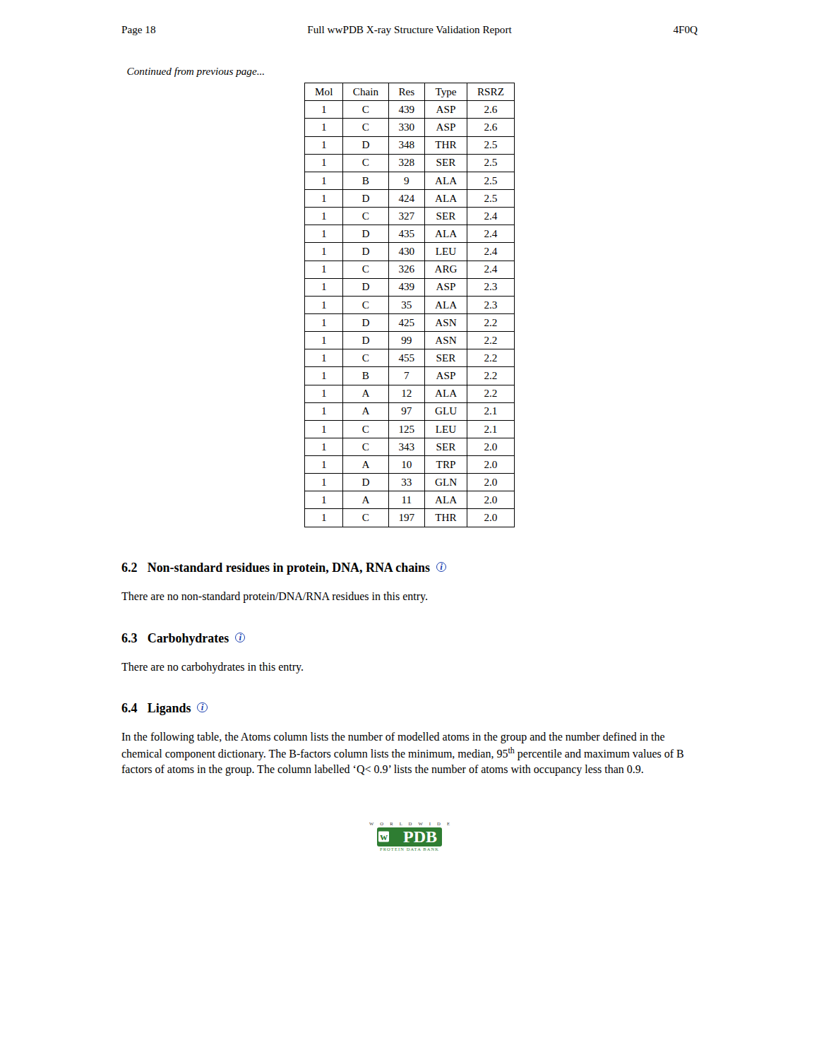Page 18
Full wwPDB X-ray Structure Validation Report
4F0Q
Continued from previous page...
| Mol | Chain | Res | Type | RSRZ |
| --- | --- | --- | --- | --- |
| 1 | C | 439 | ASP | 2.6 |
| 1 | C | 330 | ASP | 2.6 |
| 1 | D | 348 | THR | 2.5 |
| 1 | C | 328 | SER | 2.5 |
| 1 | B | 9 | ALA | 2.5 |
| 1 | D | 424 | ALA | 2.5 |
| 1 | C | 327 | SER | 2.4 |
| 1 | D | 435 | ALA | 2.4 |
| 1 | D | 430 | LEU | 2.4 |
| 1 | C | 326 | ARG | 2.4 |
| 1 | D | 439 | ASP | 2.3 |
| 1 | C | 35 | ALA | 2.3 |
| 1 | D | 425 | ASN | 2.2 |
| 1 | D | 99 | ASN | 2.2 |
| 1 | C | 455 | SER | 2.2 |
| 1 | B | 7 | ASP | 2.2 |
| 1 | A | 12 | ALA | 2.2 |
| 1 | A | 97 | GLU | 2.1 |
| 1 | C | 125 | LEU | 2.1 |
| 1 | C | 343 | SER | 2.0 |
| 1 | A | 10 | TRP | 2.0 |
| 1 | D | 33 | GLN | 2.0 |
| 1 | A | 11 | ALA | 2.0 |
| 1 | C | 197 | THR | 2.0 |
6.2 Non-standard residues in protein, DNA, RNA chains i
There are no non-standard protein/DNA/RNA residues in this entry.
6.3 Carbohydrates i
There are no carbohydrates in this entry.
6.4 Ligands i
In the following table, the Atoms column lists the number of modelled atoms in the group and the number defined in the chemical component dictionary. The B-factors column lists the minimum, median, 95th percentile and maximum values of B factors of atoms in the group. The column labelled ‘Q< 0.9’ lists the number of atoms with occupancy less than 0.9.
W O R L D W I D E PDB PROTEIN DATA BANK